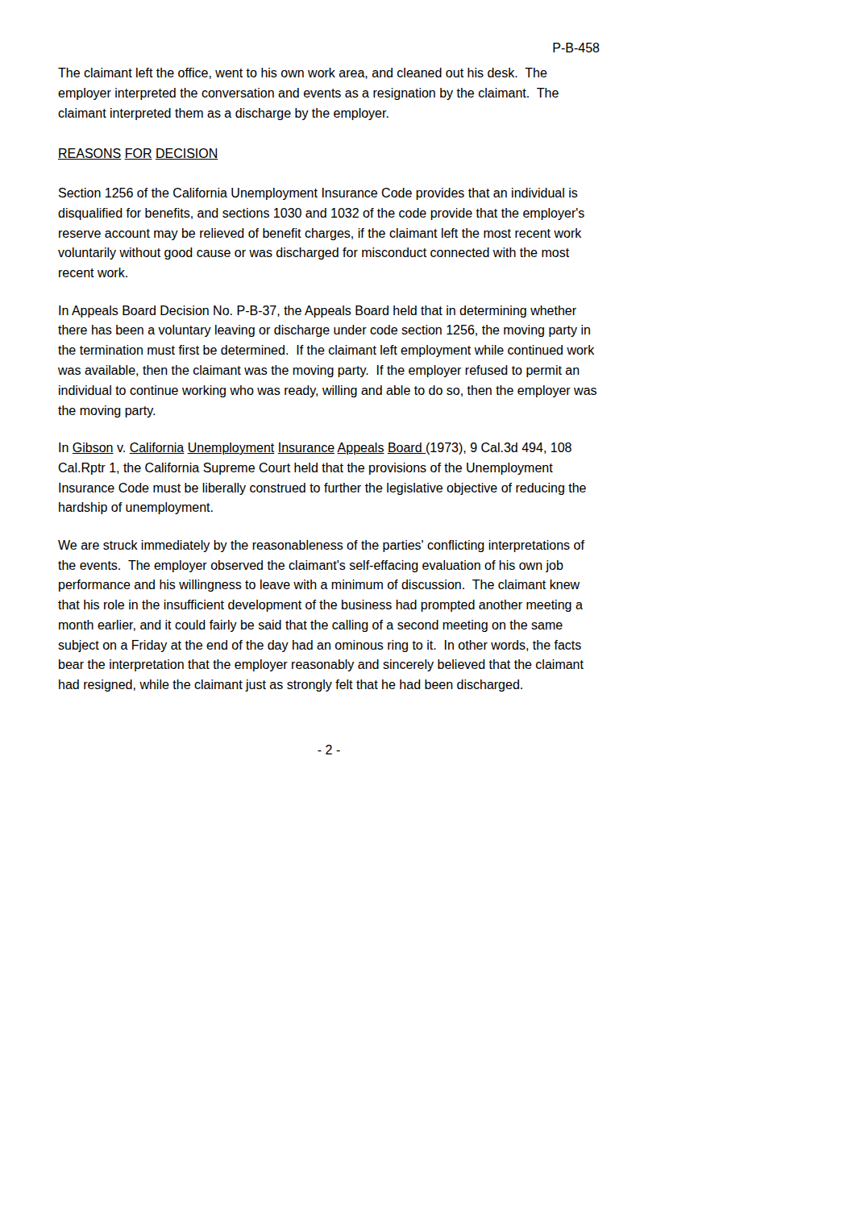P-B-458
The claimant left the office, went to his own work area, and cleaned out his desk. The employer interpreted the conversation and events as a resignation by the claimant. The claimant interpreted them as a discharge by the employer.
REASONS FOR DECISION
Section 1256 of the California Unemployment Insurance Code provides that an individual is disqualified for benefits, and sections 1030 and 1032 of the code provide that the employer's reserve account may be relieved of benefit charges, if the claimant left the most recent work voluntarily without good cause or was discharged for misconduct connected with the most recent work.
In Appeals Board Decision No. P-B-37, the Appeals Board held that in determining whether there has been a voluntary leaving or discharge under code section 1256, the moving party in the termination must first be determined. If the claimant left employment while continued work was available, then the claimant was the moving party. If the employer refused to permit an individual to continue working who was ready, willing and able to do so, then the employer was the moving party.
In Gibson v. California Unemployment Insurance Appeals Board (1973), 9 Cal.3d 494, 108 Cal.Rptr 1, the California Supreme Court held that the provisions of the Unemployment Insurance Code must be liberally construed to further the legislative objective of reducing the hardship of unemployment.
We are struck immediately by the reasonableness of the parties' conflicting interpretations of the events. The employer observed the claimant's self-effacing evaluation of his own job performance and his willingness to leave with a minimum of discussion. The claimant knew that his role in the insufficient development of the business had prompted another meeting a month earlier, and it could fairly be said that the calling of a second meeting on the same subject on a Friday at the end of the day had an ominous ring to it. In other words, the facts bear the interpretation that the employer reasonably and sincerely believed that the claimant had resigned, while the claimant just as strongly felt that he had been discharged.
- 2 -